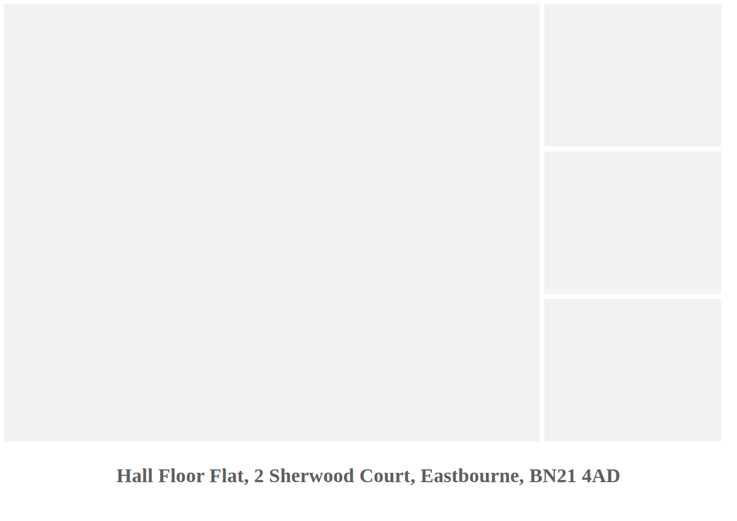Hall Floor Flat, 2 Sherwood Court, Eastbourne, BN21 4AD